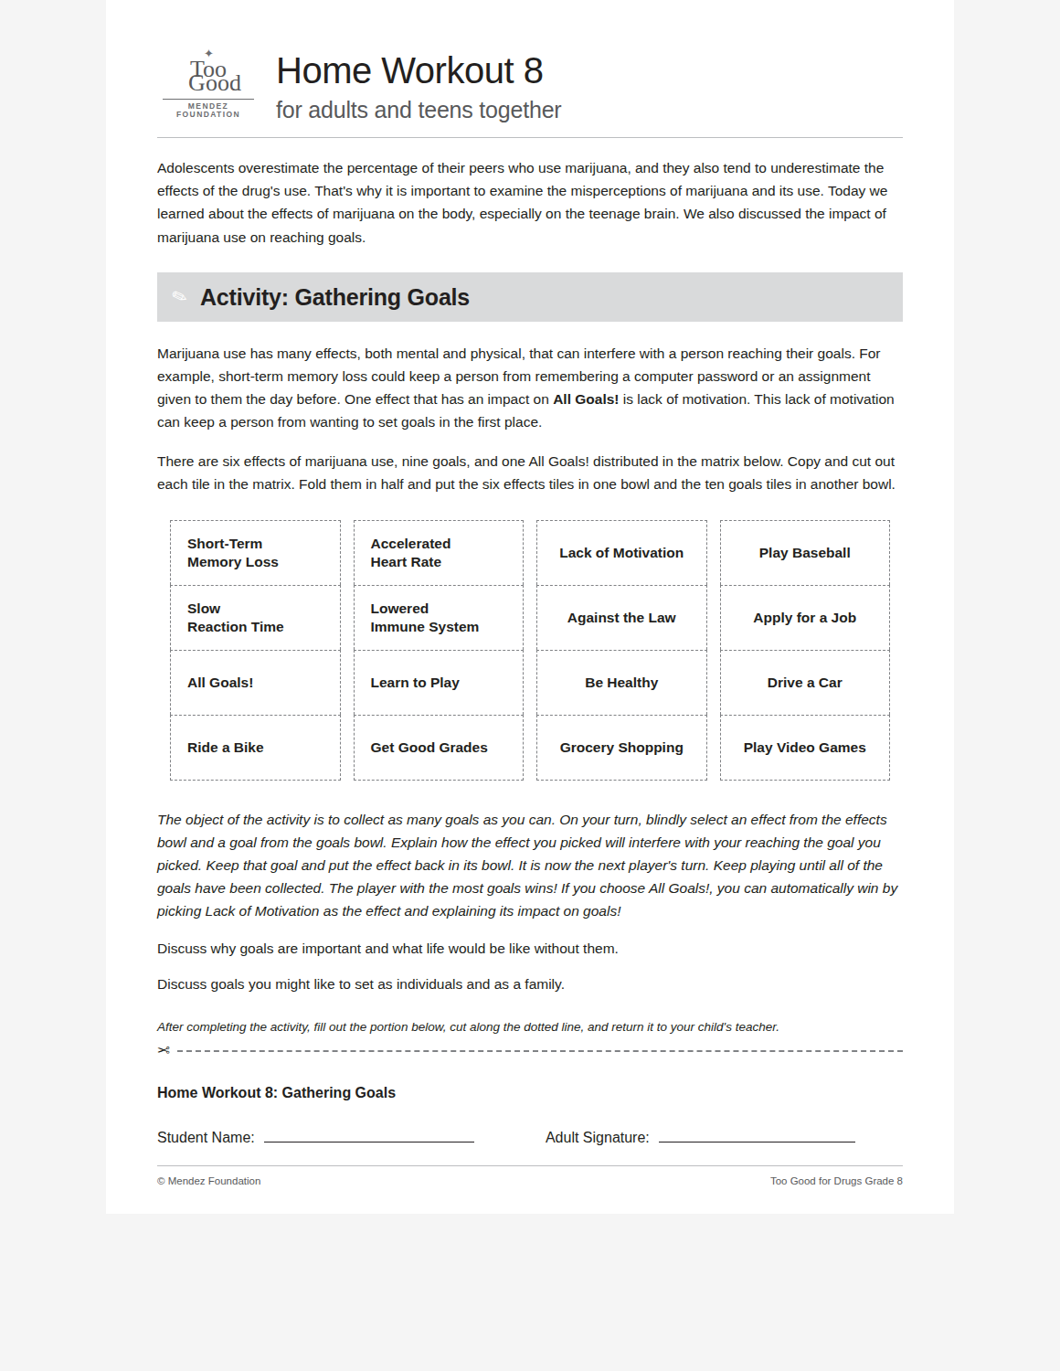✦
Too Good
MENDEZ FOUNDATION
Home Workout 8
for adults and teens together
Adolescents overestimate the percentage of their peers who use marijuana, and they also tend to underestimate the effects of the drug's use. That's why it is important to examine the misperceptions of marijuana and its use. Today we learned about the effects of marijuana on the body, especially on the teenage brain. We also discussed the impact of marijuana use on reaching goals.
✎
Activity: Gathering Goals
Marijuana use has many effects, both mental and physical, that can interfere with a person reaching their goals. For example, short-term memory loss could keep a person from remembering a computer password or an assignment given to them the day before. One effect that has an impact on All Goals! is lack of motivation. This lack of motivation can keep a person from wanting to set goals in the first place.
There are six effects of marijuana use, nine goals, and one All Goals! distributed in the matrix below. Copy and cut out each tile in the matrix. Fold them in half and put the six effects tiles in one bowl and the ten goals tiles in another bowl.
| Short-Term Memory Loss | Accelerated Heart Rate | Lack of Motivation | Play Baseball |
| Slow Reaction Time | Lowered Immune System | Against the Law | Apply for a Job |
| All Goals! | Learn to Play | Be Healthy | Drive a Car |
| Ride a Bike | Get Good Grades | Grocery Shopping | Play Video Games |
The object of the activity is to collect as many goals as you can. On your turn, blindly select an effect from the effects bowl and a goal from the goals bowl. Explain how the effect you picked will interfere with your reaching the goal you picked. Keep that goal and put the effect back in its bowl. It is now the next player's turn. Keep playing until all of the goals have been collected. The player with the most goals wins! If you choose All Goals!, you can automatically win by picking Lack of Motivation as the effect and explaining its impact on goals!
Discuss why goals are important and what life would be like without them.
Discuss goals you might like to set as individuals and as a family.
After completing the activity, fill out the portion below, cut along the dotted line, and return it to your child's teacher.
✂
Home Workout 8: Gathering Goals
Student Name:
Adult Signature:
© Mendez Foundation Too Good for Drugs Grade 8